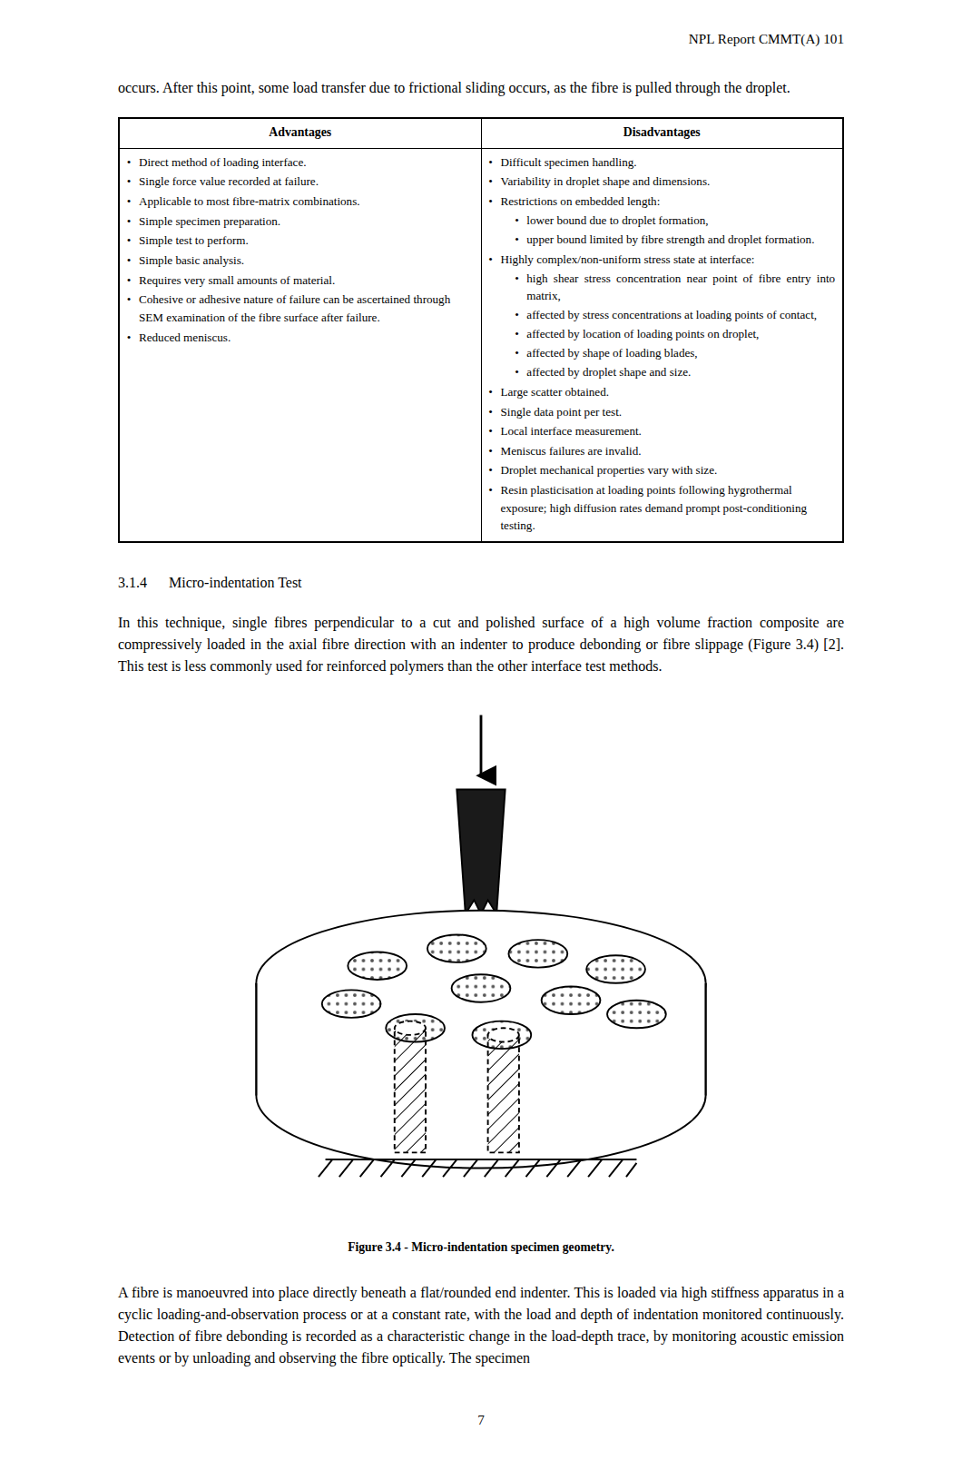NPL Report CMMT(A) 101
occurs. After this point, some load transfer due to frictional sliding occurs, as the fibre is pulled through the droplet.
| Advantages | Disadvantages |
| --- | --- |
| Direct method of loading interface. Single force value recorded at failure. Applicable to most fibre-matrix combinations. Simple specimen preparation. Simple test to perform. Simple basic analysis. Requires very small amounts of material. Cohesive or adhesive nature of failure can be ascertained through SEM examination of the fibre surface after failure. Reduced meniscus. | Difficult specimen handling. Variability in droplet shape and dimensions. Restrictions on embedded length: lower bound due to droplet formation, upper bound limited by fibre strength and droplet formation. Highly complex/non-uniform stress state at interface: high shear stress concentration near point of fibre entry into matrix, affected by stress concentrations at loading points of contact, affected by location of loading points on droplet, affected by shape of loading blades, affected by droplet shape and size. Large scatter obtained. Single data point per test. Local interface measurement. Meniscus failures are invalid. Droplet mechanical properties vary with size. Resin plasticisation at loading points following hygrothermal exposure; high diffusion rates demand prompt post-conditioning testing. |
3.1.4 Micro-indentation Test
In this technique, single fibres perpendicular to a cut and polished surface of a high volume fraction composite are compressively loaded in the axial fibre direction with an indenter to produce debonding or fibre slippage (Figure 3.4) [2]. This test is less commonly used for reinforced polymers than the other interface test methods.
Figure 3.4 - Micro-indentation specimen geometry.
A fibre is manoeuvred into place directly beneath a flat/rounded end indenter. This is loaded via high stiffness apparatus in a cyclic loading-and-observation process or at a constant rate, with the load and depth of indentation monitored continuously. Detection of fibre debonding is recorded as a characteristic change in the load-depth trace, by monitoring acoustic emission events or by unloading and observing the fibre optically. The specimen
7